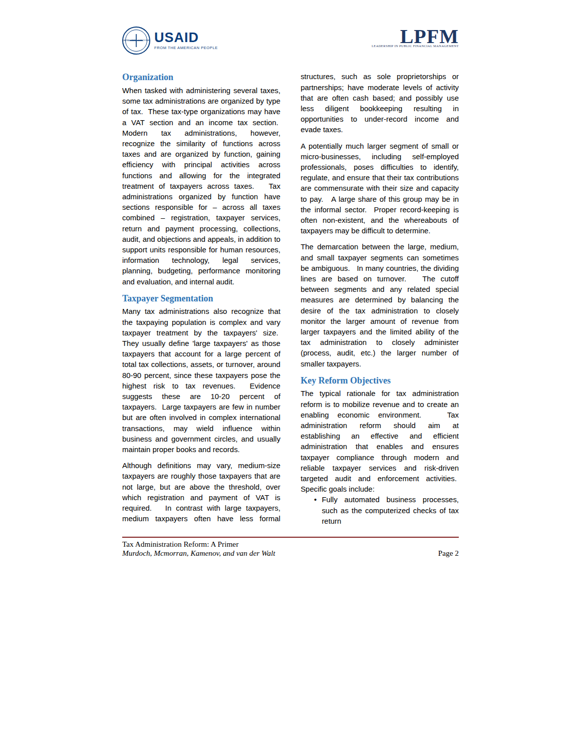United States Agency for International Development
USAID From the American People
LPFM Leadership in Public Financial Management
Organization
When tasked with administering several taxes, some tax administrations are organized by type of tax. These tax-type organizations may have a VAT section and an income tax section. Modern tax administrations, however, recognize the similarity of functions across taxes and are organized by function, gaining efficiency with principal activities across functions and allowing for the integrated treatment of taxpayers across taxes. Tax administrations organized by function have sections responsible for – across all taxes combined – registration, taxpayer services, return and payment processing, collections, audit, and objections and appeals, in addition to support units responsible for human resources, information technology, legal services, planning, budgeting, performance monitoring and evaluation, and internal audit.
Taxpayer Segmentation
Many tax administrations also recognize that the taxpaying population is complex and vary taxpayer treatment by the taxpayers' size. They usually define 'large taxpayers' as those taxpayers that account for a large percent of total tax collections, assets, or turnover, around 80-90 percent, since these taxpayers pose the highest risk to tax revenues. Evidence suggests these are 10-20 percent of taxpayers. Large taxpayers are few in number but are often involved in complex international transactions, may wield influence within business and government circles, and usually maintain proper books and records.
Although definitions may vary, medium-size taxpayers are roughly those taxpayers that are not large, but are above the threshold, over which registration and payment of VAT is required. In contrast with large taxpayers, medium taxpayers often have less formal structures, such as sole proprietorships or partnerships; have moderate levels of activity that are often cash based; and possibly use less diligent bookkeeping resulting in opportunities to under-record income and evade taxes.
A potentially much larger segment of small or micro-businesses, including self-employed professionals, poses difficulties to identify, regulate, and ensure that their tax contributions are commensurate with their size and capacity to pay. A large share of this group may be in the informal sector. Proper record-keeping is often non-existent, and the whereabouts of taxpayers may be difficult to determine.
The demarcation between the large, medium, and small taxpayer segments can sometimes be ambiguous. In many countries, the dividing lines are based on turnover. The cutoff between segments and any related special measures are determined by balancing the desire of the tax administration to closely monitor the larger amount of revenue from larger taxpayers and the limited ability of the tax administration to closely administer (process, audit, etc.) the larger number of smaller taxpayers.
Key Reform Objectives
The typical rationale for tax administration reform is to mobilize revenue and to create an enabling economic environment. Tax administration reform should aim at establishing an effective and efficient administration that enables and ensures taxpayer compliance through modern and reliable taxpayer services and risk-driven targeted audit and enforcement activities. Specific goals include:
Fully automated business processes, such as the computerized checks of tax return
Tax Administration Reform: A Primer Murdoch, Mcmorran, Kamenov, and van der Walt Page 2